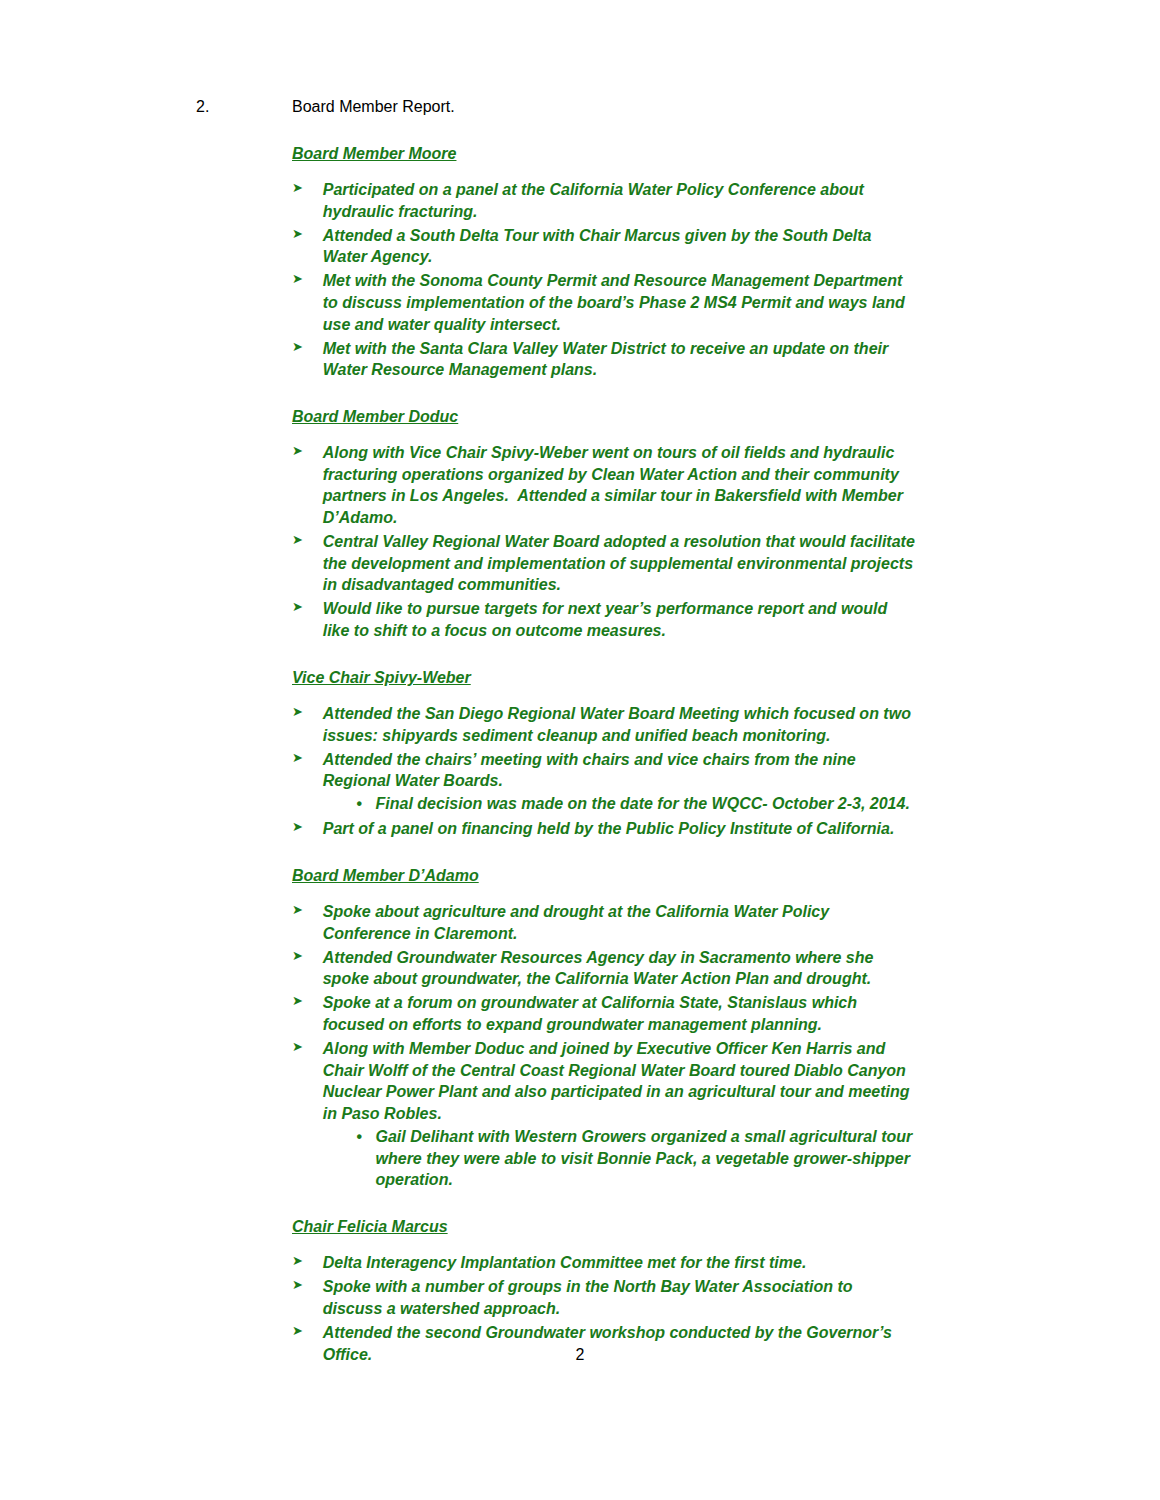2. Board Member Report.
Board Member Moore
Participated on a panel at the California Water Policy Conference about hydraulic fracturing.
Attended a South Delta Tour with Chair Marcus given by the South Delta Water Agency.
Met with the Sonoma County Permit and Resource Management Department to discuss implementation of the board’s Phase 2 MS4 Permit and ways land use and water quality intersect.
Met with the Santa Clara Valley Water District to receive an update on their Water Resource Management plans.
Board Member Doduc
Along with Vice Chair Spivy-Weber went on tours of oil fields and hydraulic fracturing operations organized by Clean Water Action and their community partners in Los Angeles. Attended a similar tour in Bakersfield with Member D’Adamo.
Central Valley Regional Water Board adopted a resolution that would facilitate the development and implementation of supplemental environmental projects in disadvantaged communities.
Would like to pursue targets for next year’s performance report and would like to shift to a focus on outcome measures.
Vice Chair Spivy-Weber
Attended the San Diego Regional Water Board Meeting which focused on two issues: shipyards sediment cleanup and unified beach monitoring.
Attended the chairs’ meeting with chairs and vice chairs from the nine Regional Water Boards.
Final decision was made on the date for the WQCC- October 2-3, 2014.
Part of a panel on financing held by the Public Policy Institute of California.
Board Member D’Adamo
Spoke about agriculture and drought at the California Water Policy Conference in Claremont.
Attended Groundwater Resources Agency day in Sacramento where she spoke about groundwater, the California Water Action Plan and drought.
Spoke at a forum on groundwater at California State, Stanislaus which focused on efforts to expand groundwater management planning.
Along with Member Doduc and joined by Executive Officer Ken Harris and Chair Wolff of the Central Coast Regional Water Board toured Diablo Canyon Nuclear Power Plant and also participated in an agricultural tour and meeting in Paso Robles.
Gail Delihant with Western Growers organized a small agricultural tour where they were able to visit Bonnie Pack, a vegetable grower-shipper operation.
Chair Felicia Marcus
Delta Interagency Implantation Committee met for the first time.
Spoke with a number of groups in the North Bay Water Association to discuss a watershed approach.
Attended the second Groundwater workshop conducted by the Governor’s Office.
2